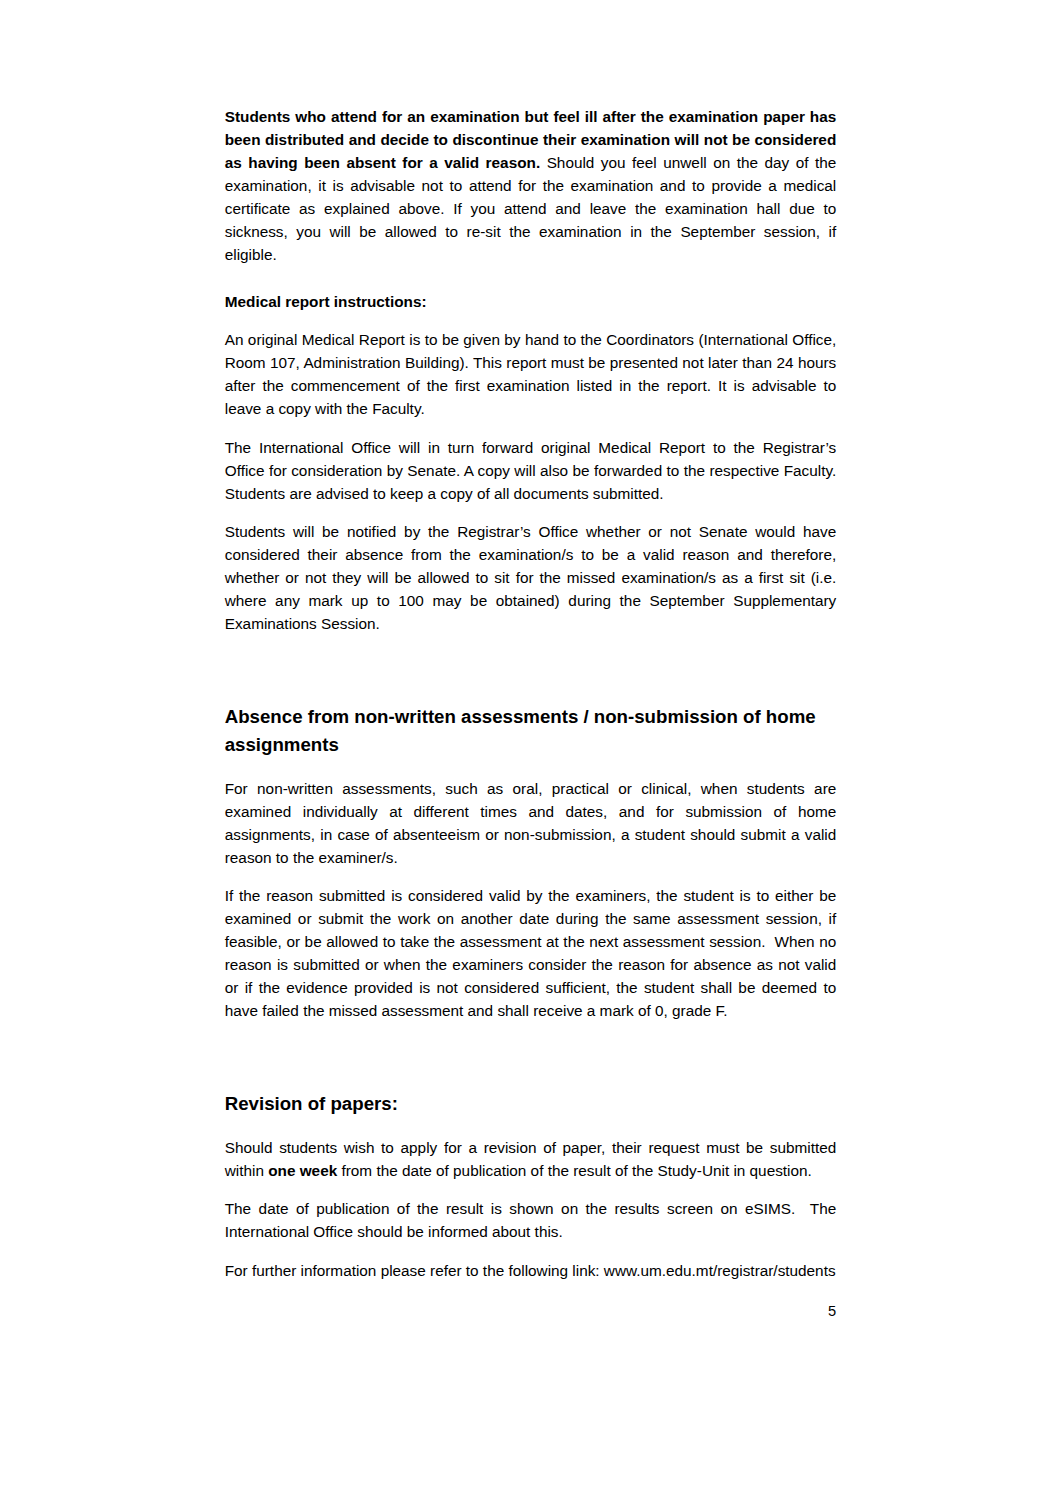Students who attend for an examination but feel ill after the examination paper has been distributed and decide to discontinue their examination will not be considered as having been absent for a valid reason. Should you feel unwell on the day of the examination, it is advisable not to attend for the examination and to provide a medical certificate as explained above. If you attend and leave the examination hall due to sickness, you will be allowed to re-sit the examination in the September session, if eligible.
Medical report instructions:
An original Medical Report is to be given by hand to the Coordinators (International Office, Room 107, Administration Building). This report must be presented not later than 24 hours after the commencement of the first examination listed in the report. It is advisable to leave a copy with the Faculty.
The International Office will in turn forward original Medical Report to the Registrar’s Office for consideration by Senate. A copy will also be forwarded to the respective Faculty. Students are advised to keep a copy of all documents submitted.
Students will be notified by the Registrar’s Office whether or not Senate would have considered their absence from the examination/s to be a valid reason and therefore, whether or not they will be allowed to sit for the missed examination/s as a first sit (i.e. where any mark up to 100 may be obtained) during the September Supplementary Examinations Session.
Absence from non-written assessments / non-submission of home assignments
For non-written assessments, such as oral, practical or clinical, when students are examined individually at different times and dates, and for submission of home assignments, in case of absenteeism or non-submission, a student should submit a valid reason to the examiner/s.
If the reason submitted is considered valid by the examiners, the student is to either be examined or submit the work on another date during the same assessment session, if feasible, or be allowed to take the assessment at the next assessment session. When no reason is submitted or when the examiners consider the reason for absence as not valid or if the evidence provided is not considered sufficient, the student shall be deemed to have failed the missed assessment and shall receive a mark of 0, grade F.
Revision of papers:
Should students wish to apply for a revision of paper, their request must be submitted within one week from the date of publication of the result of the Study-Unit in question.
The date of publication of the result is shown on the results screen on eSIMS. The International Office should be informed about this.
For further information please refer to the following link: www.um.edu.mt/registrar/students
5